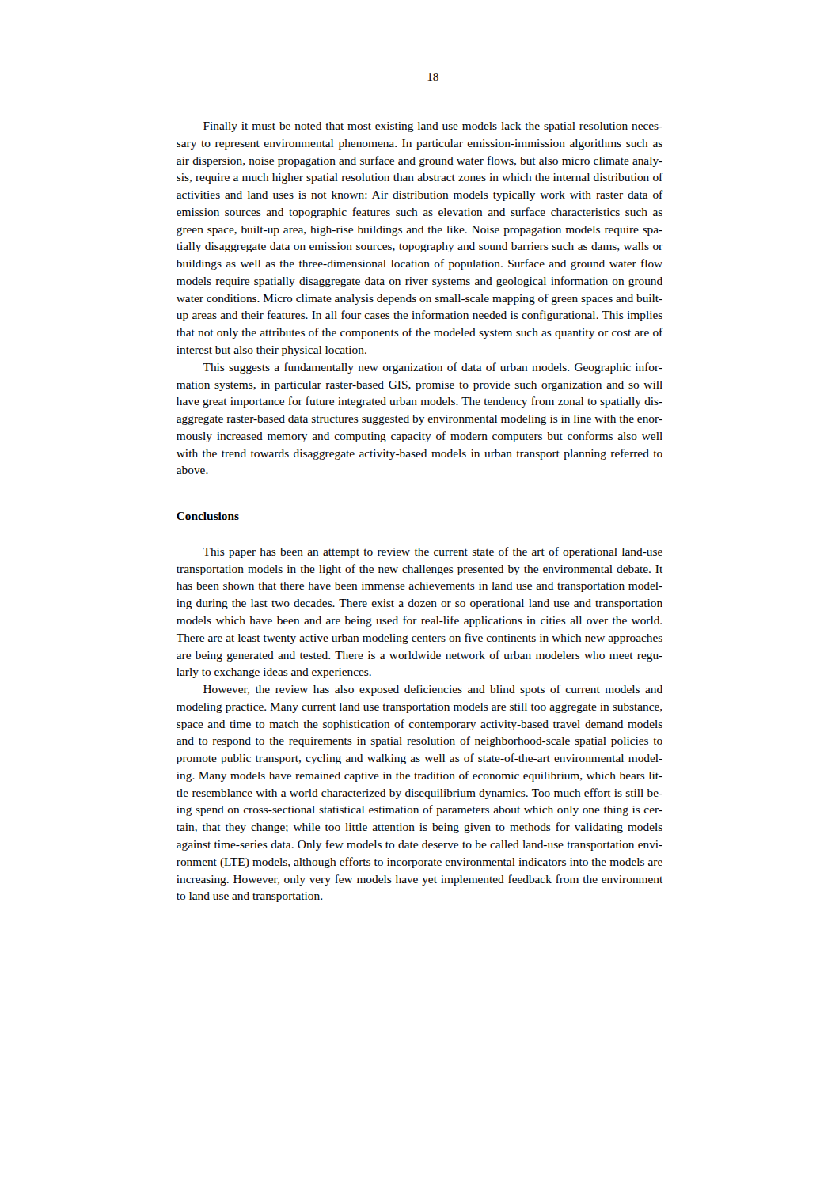18
Finally it must be noted that most existing land use models lack the spatial resolution necessary to represent environmental phenomena. In particular emission-immission algorithms such as air dispersion, noise propagation and surface and ground water flows, but also micro climate analysis, require a much higher spatial resolution than abstract zones in which the internal distribution of activities and land uses is not known: Air distribution models typically work with raster data of emission sources and topographic features such as elevation and surface characteristics such as green space, built-up area, high-rise buildings and the like. Noise propagation models require spatially disaggregate data on emission sources, topography and sound barriers such as dams, walls or buildings as well as the three-dimensional location of population. Surface and ground water flow models require spatially disaggregate data on river systems and geological information on ground water conditions. Micro climate analysis depends on small-scale mapping of green spaces and built-up areas and their features. In all four cases the information needed is configurational. This implies that not only the attributes of the components of the modeled system such as quantity or cost are of interest but also their physical location.
This suggests a fundamentally new organization of data of urban models. Geographic information systems, in particular raster-based GIS, promise to provide such organization and so will have great importance for future integrated urban models. The tendency from zonal to spatially disaggregate raster-based data structures suggested by environmental modeling is in line with the enormously increased memory and computing capacity of modern computers but conforms also well with the trend towards disaggregate activity-based models in urban transport planning referred to above.
Conclusions
This paper has been an attempt to review the current state of the art of operational land-use transportation models in the light of the new challenges presented by the environmental debate. It has been shown that there have been immense achievements in land use and transportation modeling during the last two decades. There exist a dozen or so operational land use and transportation models which have been and are being used for real-life applications in cities all over the world. There are at least twenty active urban modeling centers on five continents in which new approaches are being generated and tested. There is a worldwide network of urban modelers who meet regularly to exchange ideas and experiences.
However, the review has also exposed deficiencies and blind spots of current models and modeling practice. Many current land use transportation models are still too aggregate in substance, space and time to match the sophistication of contemporary activity-based travel demand models and to respond to the requirements in spatial resolution of neighborhood-scale spatial policies to promote public transport, cycling and walking as well as of state-of-the-art environmental modeling. Many models have remained captive in the tradition of economic equilibrium, which bears little resemblance with a world characterized by disequilibrium dynamics. Too much effort is still being spend on cross-sectional statistical estimation of parameters about which only one thing is certain, that they change; while too little attention is being given to methods for validating models against time-series data. Only few models to date deserve to be called land-use transportation environment (LTE) models, although efforts to incorporate environmental indicators into the models are increasing. However, only very few models have yet implemented feedback from the environment to land use and transportation.